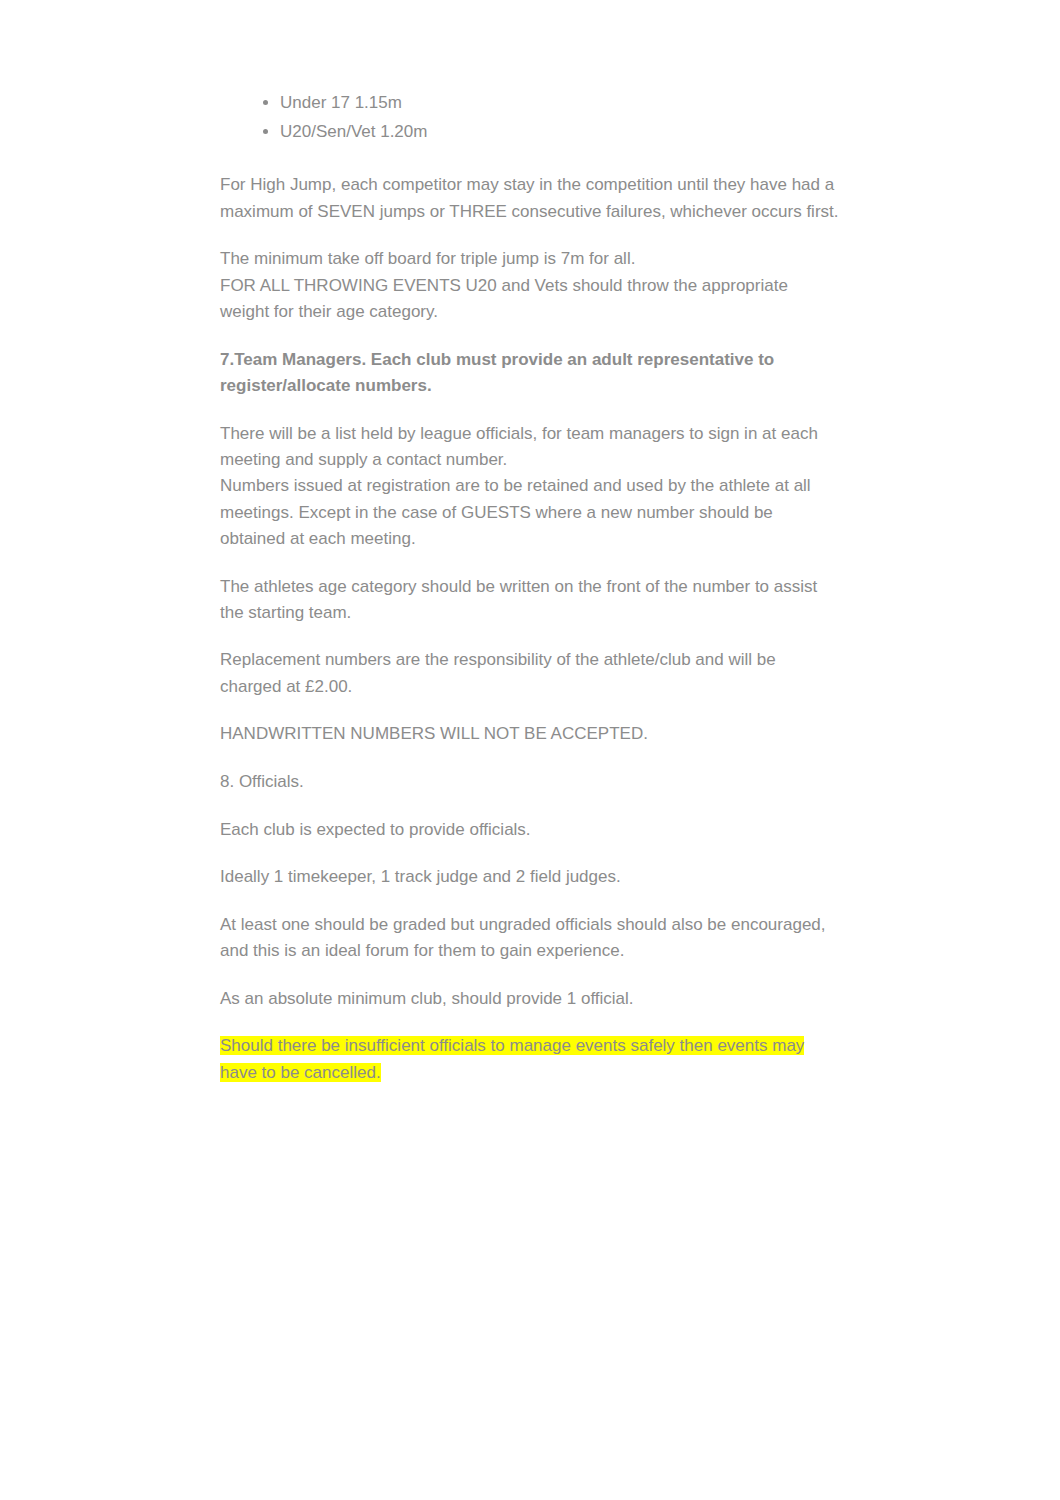Under 17 1.15m
U20/Sen/Vet 1.20m
For High Jump, each competitor may stay in the competition until they have had a maximum of SEVEN jumps or THREE consecutive failures, whichever occurs first.
The minimum take off board for triple jump is 7m for all.
FOR ALL THROWING EVENTS U20 and Vets should throw the appropriate weight for their age category.
7.Team Managers. Each club must provide an adult representative to register/allocate numbers.
There will be a list held by league officials, for team managers to sign in at each meeting and supply a contact number.
Numbers issued at registration are to be retained and used by the athlete at all meetings. Except in the case of GUESTS where a new number should be obtained at each meeting.
The athletes age category should be written on the front of the number to assist the starting team.
Replacement numbers are the responsibility of the athlete/club and will be charged at £2.00.
HANDWRITTEN NUMBERS WILL NOT BE ACCEPTED.
8. Officials.
Each club is expected to provide officials.
Ideally 1 timekeeper, 1 track judge and 2 field judges.
At least one should be graded but ungraded officials should also be encouraged, and this is an ideal forum for them to gain experience.
As an absolute minimum club, should provide 1 official.
Should there be insufficient officials to manage events safely then events may have to be cancelled.